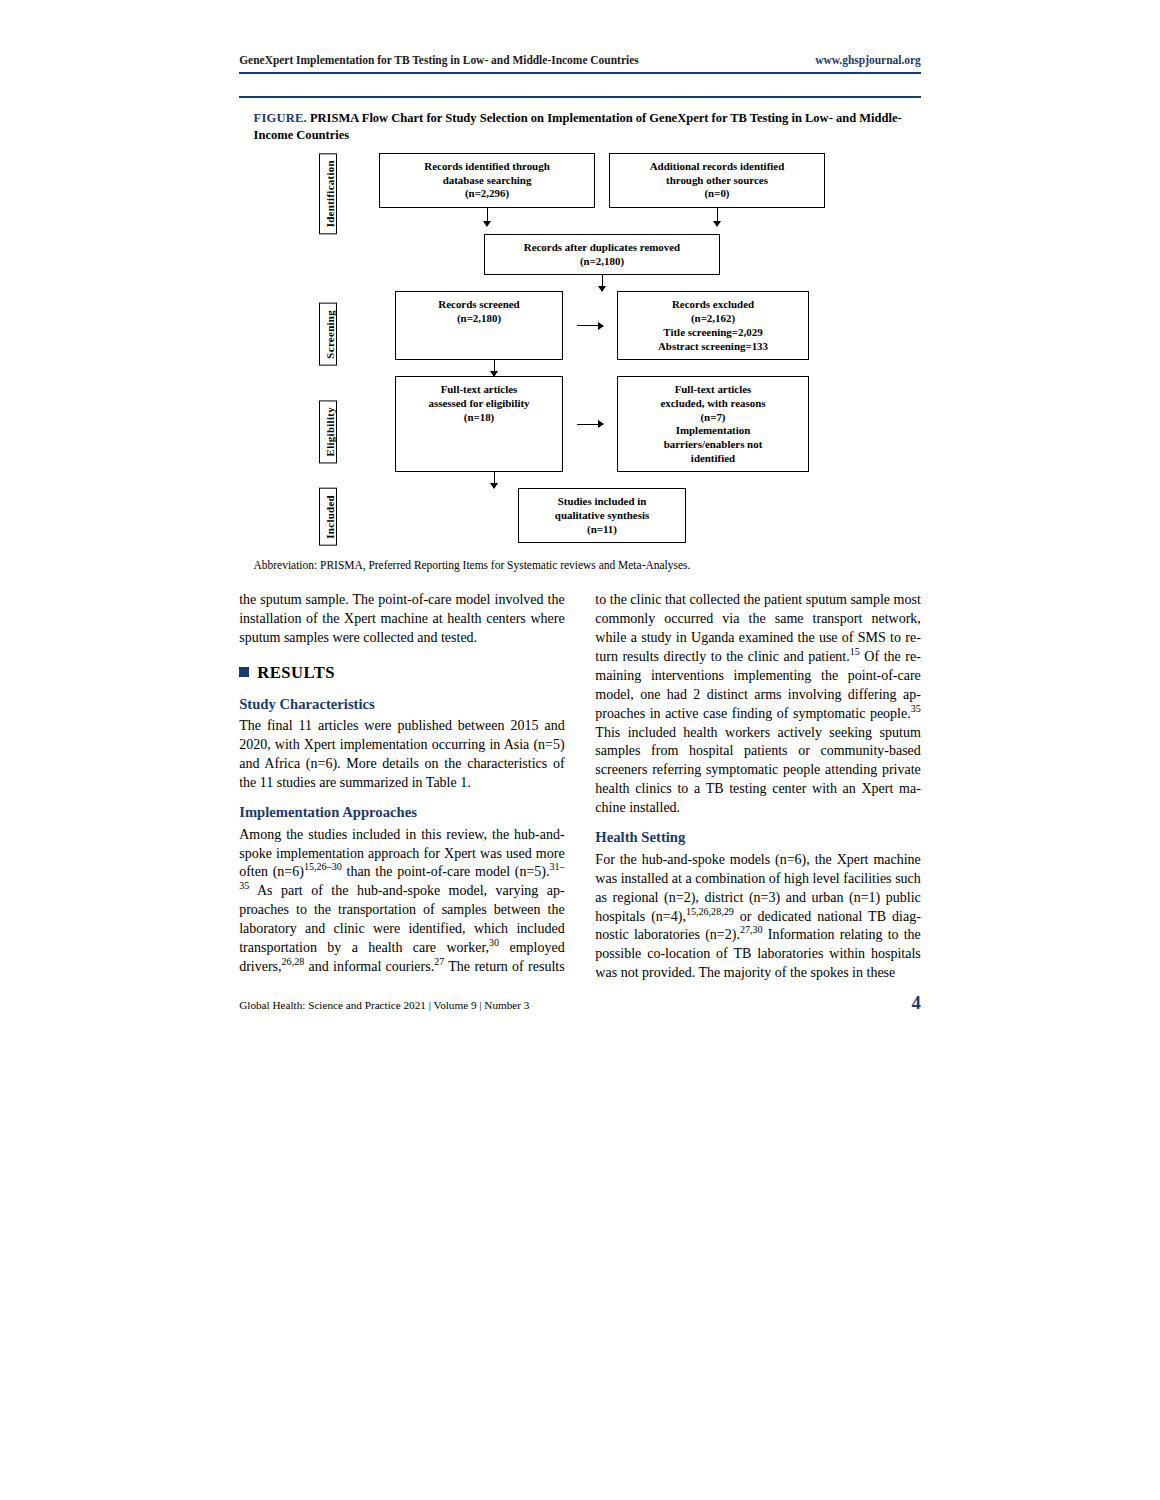GeneXpert Implementation for TB Testing in Low- and Middle-Income Countries
www.ghspjournal.org
FIGURE. PRISMA Flow Chart for Study Selection on Implementation of GeneXpert for TB Testing in Low- and Middle-Income Countries
Identification
Records identified through
database searching
(n=2,296)
Additional records identified
through other sources
(n=0)
Records after duplicates removed
(n=2,180)
Screening
Records screened
(n=2,180)
Records excluded
(n=2,162)
Title screening=2,029
Abstract screening=133
Eligibility
Full-text articles
assessed for eligibility
(n=18)
Full-text articles
excluded, with reasons
(n=7)
Implementation
barriers/enablers not
identified
Included
Studies included in
qualitative synthesis
(n=11)
Abbreviation: PRISMA, Preferred Reporting Items for Systematic reviews and Meta-Analyses.
the sputum sample. The point-of-care model involved the installation of the Xpert machine at health centers where sputum samples were collected and tested.
RESULTS
Study Characteristics
The final 11 articles were published between 2015 and 2020, with Xpert implementation occurring in Asia (n=5) and Africa (n=6). More details on the characteristics of the 11 studies are summarized in Table 1.
Implementation Approaches
Among the studies included in this review, the hub-and-spoke implementation approach for Xpert was used more often (n=6)15,26–30 than the point-of-care model (n=5).31–35 As part of the hub-and-spoke model, varying approaches to the transportation of samples between the laboratory and clinic were identified, which included transportation by a health care worker,30 employed drivers,26,28 and informal couriers.27 The return of results to the clinic that collected the patient sputum sample most commonly occurred via the same transport network, while a study in Uganda examined the use of SMS to return results directly to the clinic and patient.15 Of the remaining interventions implementing the point-of-care model, one had 2 distinct arms involving differing approaches in active case finding of symptomatic people.35 This included health workers actively seeking sputum samples from hospital patients or community-based screeners referring symptomatic people attending private health clinics to a TB testing center with an Xpert machine installed.
Health Setting
For the hub-and-spoke models (n=6), the Xpert machine was installed at a combination of high level facilities such as regional (n=2), district (n=3) and urban (n=1) public hospitals (n=4),15,26,28,29 or dedicated national TB diagnostic laboratories (n=2).27,30 Information relating to the possible co-location of TB laboratories within hospitals was not provided. The majority of the spokes in these
Global Health: Science and Practice 2021 | Volume 9 | Number 3
4